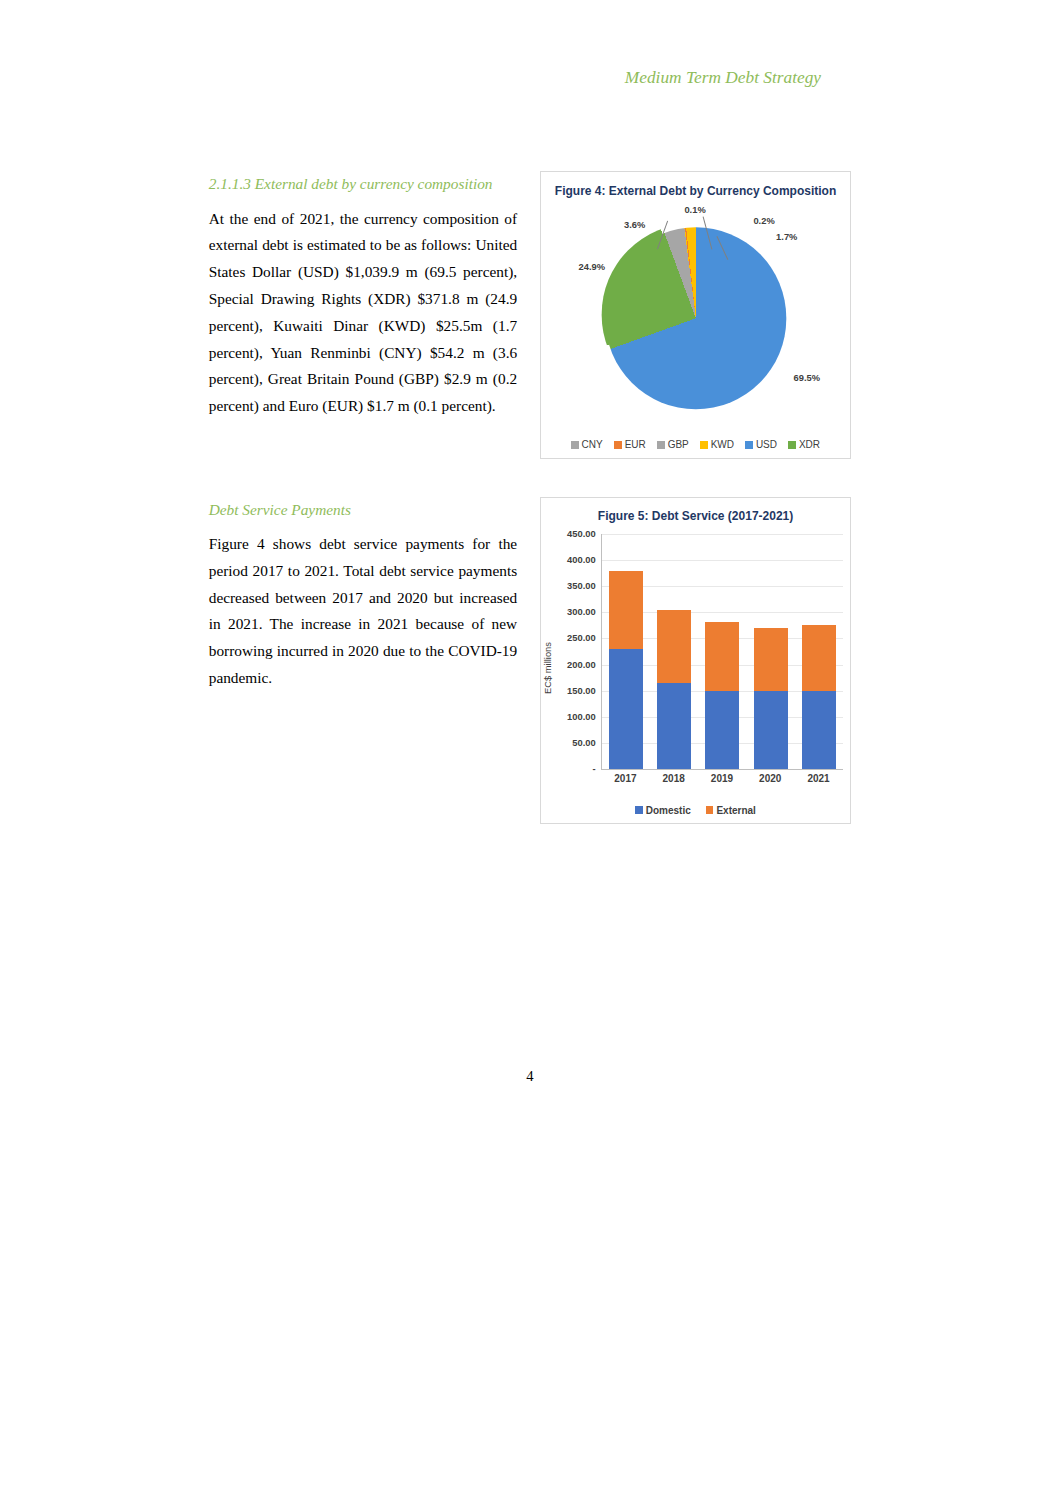Medium Term Debt Strategy
2.1.1.3 External debt by currency composition
At the end of 2021, the currency composition of external debt is estimated to be as follows: United States Dollar (USD) $1,039.9 m (69.5 percent), Special Drawing Rights (XDR) $371.8 m (24.9 percent), Kuwaiti Dinar (KWD) $25.5m (1.7 percent), Yuan Renminbi (CNY) $54.2 m (3.6 percent), Great Britain Pound (GBP) $2.9 m (0.2 percent) and Euro (EUR) $1.7 m (0.1 percent).
Figure 4: External Debt by Currency Composition
69.5%
24.9%
3.6%
0.1%
0.2%
1.7%
CNY EUR GBP KWD USD XDR
Debt Service Payments
Figure 4 shows debt service payments for the period 2017 to 2021. Total debt service payments decreased between 2017 and 2020 but increased in 2021. The increase in 2021 because of new borrowing incurred in 2020 due to the COVID-19 pandemic.
Figure 5: Debt Service (2017-2021)
EC$ millions
450.00
400.00
350.00
300.00
250.00
200.00
150.00
100.00
50.00
-
2017 2018 2019 2020 2021
Domestic External
4